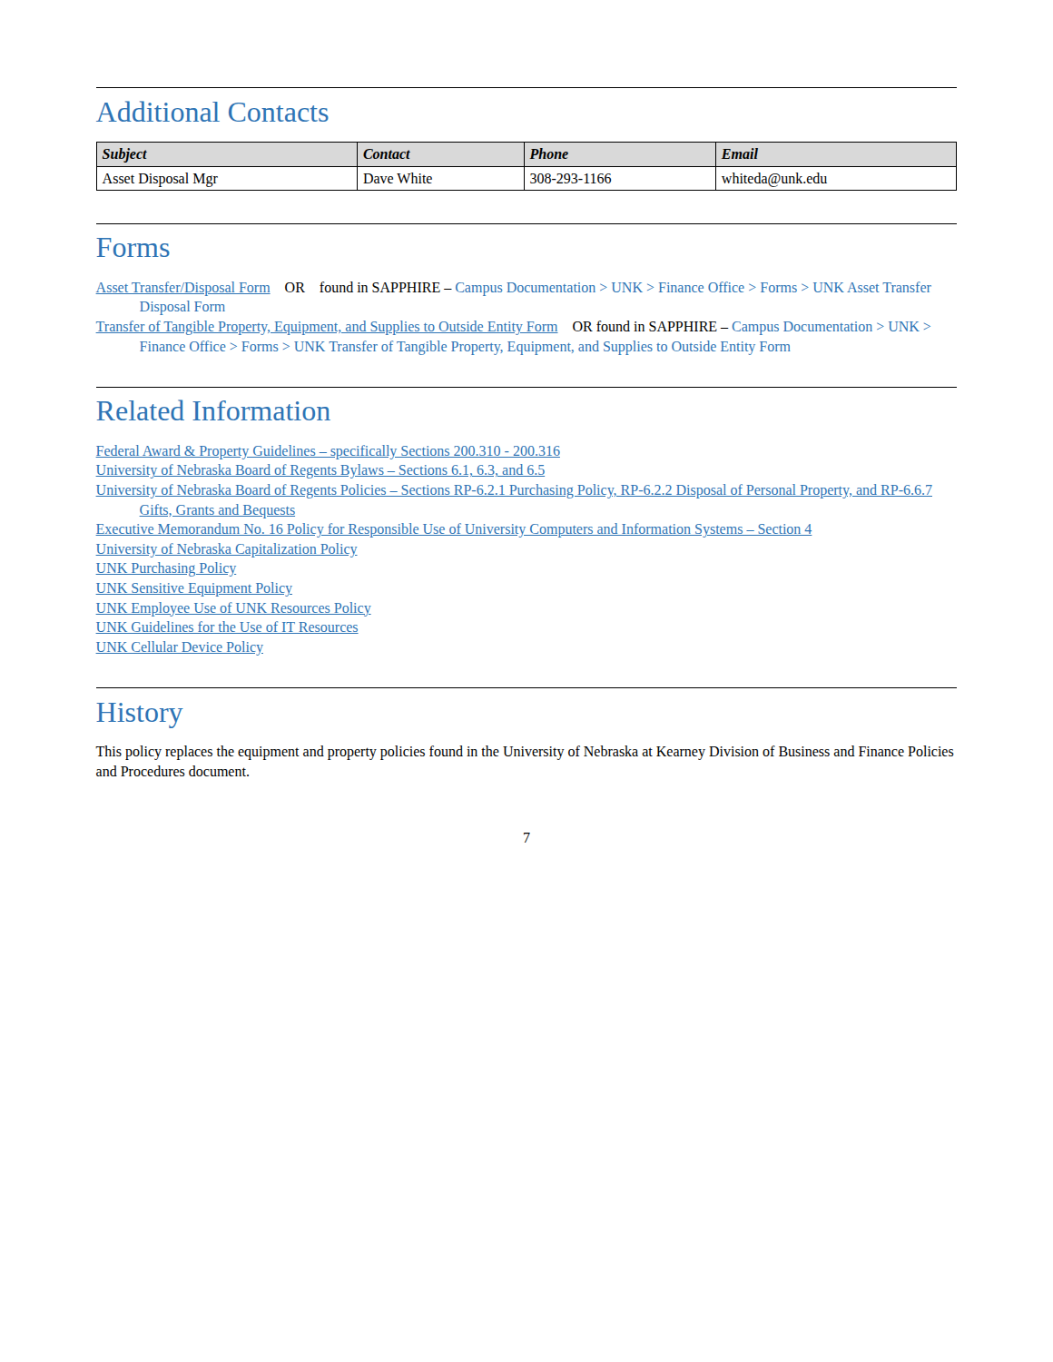Additional Contacts
| Subject | Contact | Phone | Email |
| --- | --- | --- | --- |
| Asset Disposal Mgr | Dave White | 308-293-1166 | whiteda@unk.edu |
Forms
Asset Transfer/Disposal Form OR found in SAPPHIRE – Campus Documentation > UNK > Finance Office > Forms > UNK Asset Transfer Disposal Form
Transfer of Tangible Property, Equipment, and Supplies to Outside Entity Form OR found in SAPPHIRE – Campus Documentation > UNK > Finance Office > Forms > UNK Transfer of Tangible Property, Equipment, and Supplies to Outside Entity Form
Related Information
Federal Award & Property Guidelines – specifically Sections 200.310 - 200.316
University of Nebraska Board of Regents Bylaws – Sections 6.1, 6.3, and 6.5
University of Nebraska Board of Regents Policies – Sections RP-6.2.1 Purchasing Policy, RP-6.2.2 Disposal of Personal Property, and RP-6.6.7 Gifts, Grants and Bequests
Executive Memorandum No. 16 Policy for Responsible Use of University Computers and Information Systems – Section 4
University of Nebraska Capitalization Policy
UNK Purchasing Policy
UNK Sensitive Equipment Policy
UNK Employee Use of UNK Resources Policy
UNK Guidelines for the Use of IT Resources
UNK Cellular Device Policy
History
This policy replaces the equipment and property policies found in the University of Nebraska at Kearney Division of Business and Finance Policies and Procedures document.
7